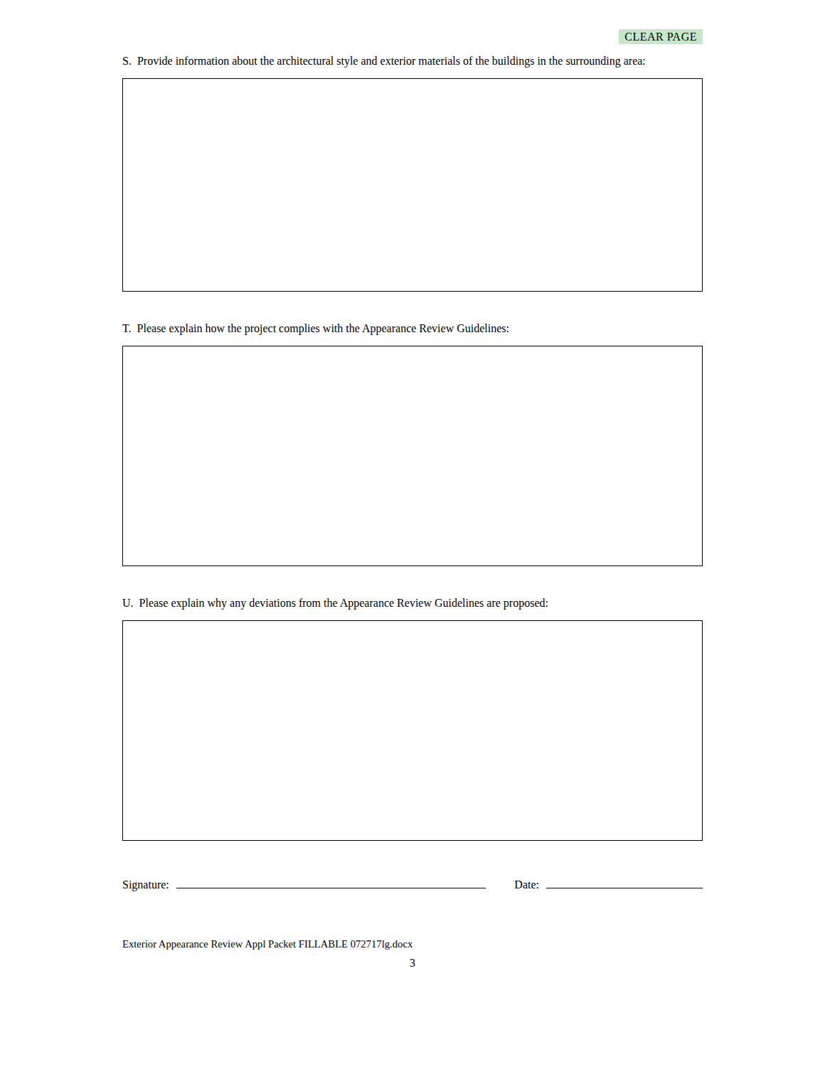CLEAR PAGE
S. Provide information about the architectural style and exterior materials of the buildings in the surrounding area:
T. Please explain how the project complies with the Appearance Review Guidelines:
U. Please explain why any deviations from the Appearance Review Guidelines are proposed:
Signature: Date:
Exterior Appearance Review Appl Packet FILLABLE 072717lg.docx
3